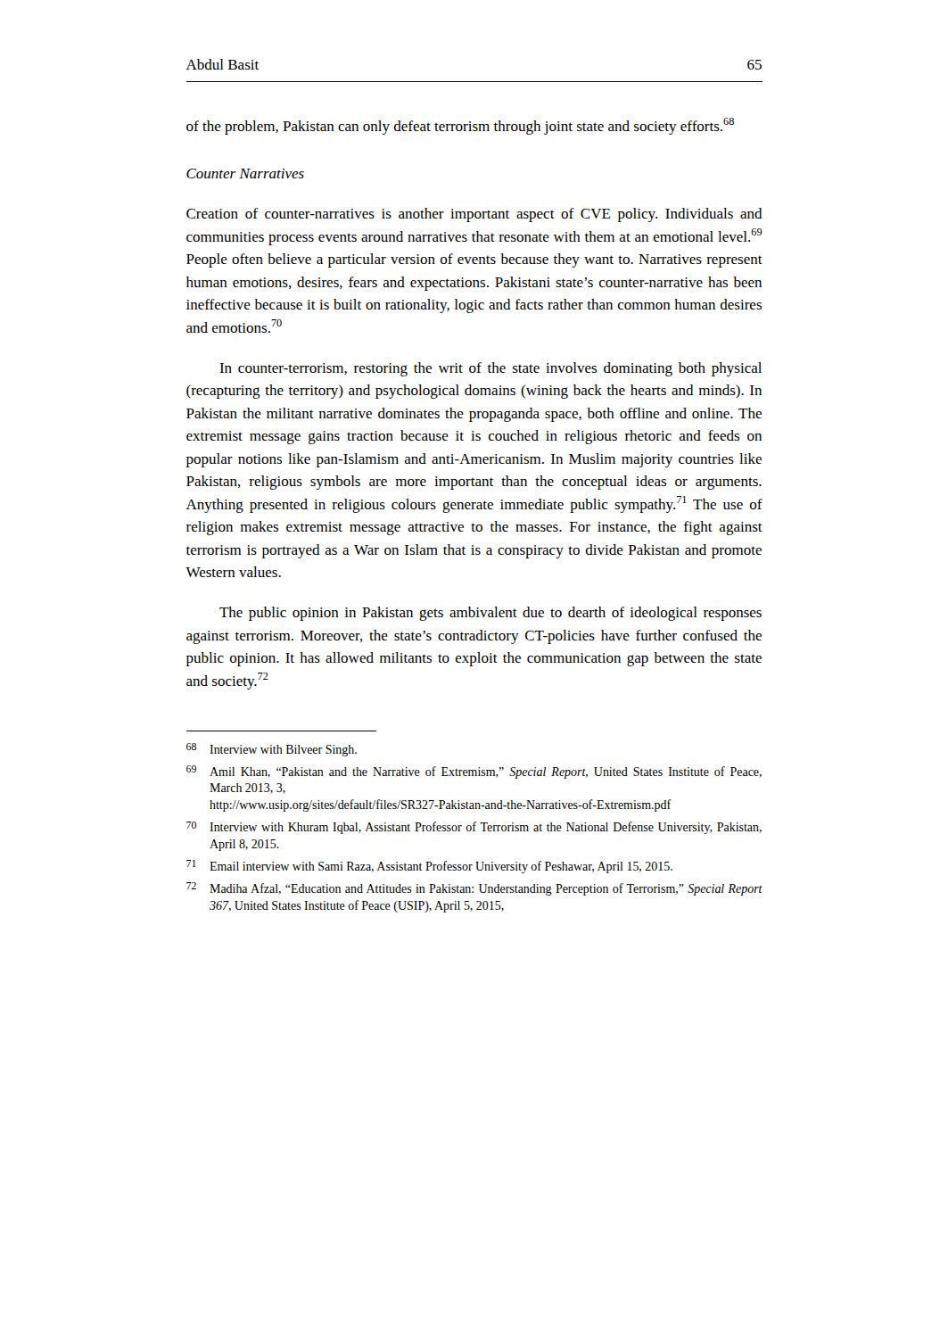Abdul Basit 65
of the problem, Pakistan can only defeat terrorism through joint state and society efforts.68
Counter Narratives
Creation of counter-narratives is another important aspect of CVE policy. Individuals and communities process events around narratives that resonate with them at an emotional level.69 People often believe a particular version of events because they want to. Narratives represent human emotions, desires, fears and expectations. Pakistani state’s counter-narrative has been ineffective because it is built on rationality, logic and facts rather than common human desires and emotions.70
In counter-terrorism, restoring the writ of the state involves dominating both physical (recapturing the territory) and psychological domains (wining back the hearts and minds). In Pakistan the militant narrative dominates the propaganda space, both offline and online. The extremist message gains traction because it is couched in religious rhetoric and feeds on popular notions like pan-Islamism and anti-Americanism. In Muslim majority countries like Pakistan, religious symbols are more important than the conceptual ideas or arguments. Anything presented in religious colours generate immediate public sympathy.71 The use of religion makes extremist message attractive to the masses. For instance, the fight against terrorism is portrayed as a War on Islam that is a conspiracy to divide Pakistan and promote Western values.
The public opinion in Pakistan gets ambivalent due to dearth of ideological responses against terrorism. Moreover, the state’s contradictory CT-policies have further confused the public opinion. It has allowed militants to exploit the communication gap between the state and society.72
68 Interview with Bilveer Singh.
69 Amil Khan, “Pakistan and the Narrative of Extremism,” Special Report, United States Institute of Peace, March 2013, 3, http://www.usip.org/sites/default/files/SR327-Pakistan-and-the-Narratives-of-Extremism.pdf
70 Interview with Khuram Iqbal, Assistant Professor of Terrorism at the National Defense University, Pakistan, April 8, 2015.
71 Email interview with Sami Raza, Assistant Professor University of Peshawar, April 15, 2015.
72 Madiha Afzal, “Education and Attitudes in Pakistan: Understanding Perception of Terrorism,” Special Report 367, United States Institute of Peace (USIP), April 5, 2015,